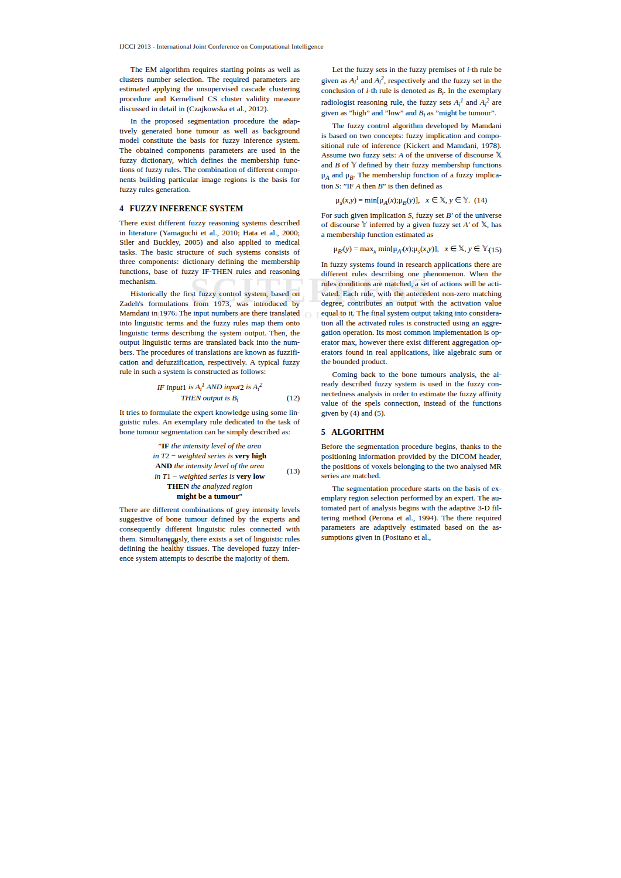SCITEPRESSSCIENCE AND TECHNOLOGY PUBLICATIONS
IJCCI 2013 - International Joint Conference on Computational Intelligence
The EM algorithm requires starting points as well as clusters number selection. The required parameters are estimated applying the unsupervised cascade clustering procedure and Kernelised CS cluster validity measure discussed in detail in (Czajkowska et al., 2012).
In the proposed segmentation procedure the adaptively generated bone tumour as well as background model constitute the basis for fuzzy inference system. The obtained components parameters are used in the fuzzy dictionary, which defines the membership functions of fuzzy rules. The combination of different components building particular image regions is the basis for fuzzy rules generation.
4 FUZZY INFERENCE SYSTEM
There exist different fuzzy reasoning systems described in literature (Yamaguchi et al., 2010; Hata et al., 2000; Siler and Buckley, 2005) and also applied to medical tasks. The basic structure of such systems consists of three components: dictionary defining the membership functions, base of fuzzy IF-THEN rules and reasoning mechanism.
Historically the first fuzzy control system, based on Zadeh's formulations from 1973, was introduced by Mamdani in 1976. The input numbers are there translated into linguistic terms and the fuzzy rules map them onto linguistic terms describing the system output. Then, the output linguistic terms are translated back into the numbers. The procedures of translations are known as fuzzification and defuzzification, respectively. A typical fuzzy rule in such a system is constructed as follows:
IF input1 is Ai 1 AND input2 is Ai 2
THEN output is Bi
(12)
It tries to formulate the expert knowledge using some linguistic rules. An exemplary rule dedicated to the task of bone tumour segmentation can be simply described as:
”IF the intensity level of the area
in T2 − weighted series is very high
AND the intensity level of the area
in T1 − weighted series is very low
THEN the analyzed region
might be a tumour”
(13)
There are different combinations of grey intensity levels suggestive of bone tumour defined by the experts and consequently different linguistic rules connected with them. Simultaneously, there exists a set of linguistic rules defining the healthy tissues. The developed fuzzy inference system attempts to describe the majority of them.
Let the fuzzy sets in the fuzzy premises of i-th rule be given as Ai 1 and Ai 2, respectively and the fuzzy set in the conclusion of i-th rule is denoted as Bi. In the exemplary radiologist reasoning rule, the fuzzy sets Ai 1 and Ai 2 are given as ”high” and ”low” and Bi as ”might be tumour”.
The fuzzy control algorithm developed by Mamdani is based on two concepts: fuzzy implication and compositional rule of inference (Kickert and Mamdani, 1978). Assume two fuzzy sets: A of the universe of discourse 𝕏 and B of 𝕐 defined by their fuzzy membership functions μA and μB. The membership function of a fuzzy implication S: ”IF A then B” is then defined as
μs(x,y) = min[μA(x);μB(y)], x ∈ 𝕏, y ∈ 𝕐. (14)
For such given implication S, fuzzy set B′ of the universe of discourse 𝕐 inferred by a given fuzzy set A′ of 𝕏, has a membership function estimated as
μB′(y) = maxx min[μA′(x);μs(x,y)], x ∈ 𝕏, y ∈ 𝕐.
(15)
In fuzzy systems found in research applications there are different rules describing one phenomenon. When the rules conditions are matched, a set of actions will be activated. Each rule, with the antecedent non-zero matching degree, contributes an output with the activation value equal to it. The final system output taking into consideration all the activated rules is constructed using an aggregation operation. Its most common implementation is operator max, however there exist different aggregation operators found in real applications, like algebraic sum or the bounded product.
Coming back to the bone tumours analysis, the already described fuzzy system is used in the fuzzy connectedness analysis in order to estimate the fuzzy affinity value of the spels connection, instead of the functions given by (4) and (5).
5 ALGORITHM
Before the segmentation procedure begins, thanks to the positioning information provided by the DICOM header, the positions of voxels belonging to the two analysed MR series are matched.
The segmentation procedure starts on the basis of exemplary region selection performed by an expert. The automated part of analysis begins with the adaptive 3-D filtering method (Perona et al., 1994). The there required parameters are adaptively estimated based on the assumptions given in (Positano et al.,
188